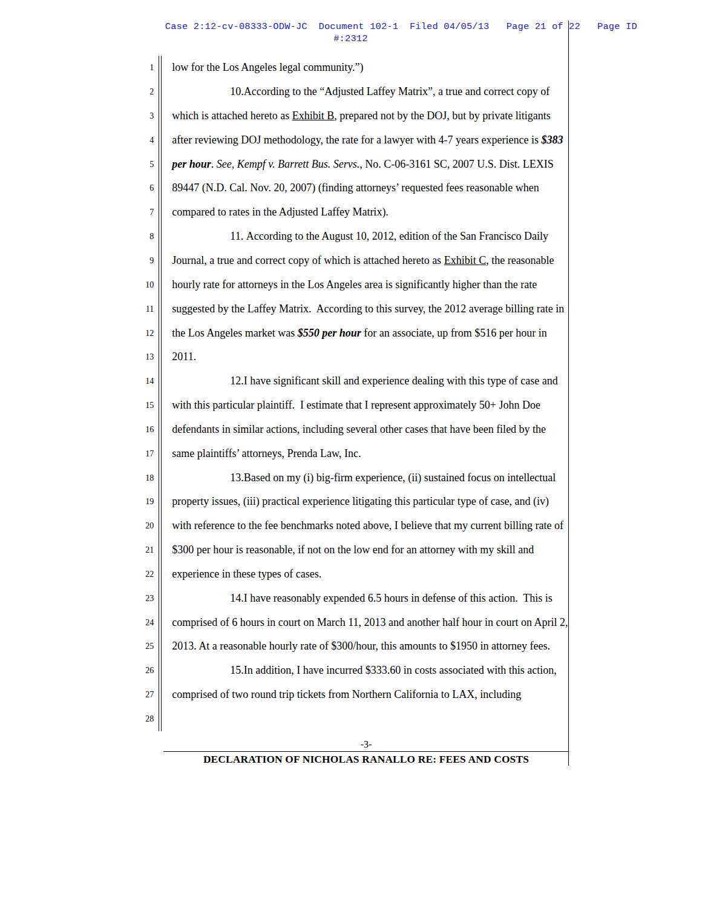Case 2:12-cv-08333-ODW-JC Document 102-1 Filed 04/05/13 Page 21 of 22 Page ID
#:2312
1
2
3
4
5
6
7
8
9
10
11
12
13
14
15
16
17
18
19
20
21
22
23
24
25
26
27
28
low for the Los Angeles legal community.”)
10. According to the “Adjusted Laffey Matrix”, a true and correct copy of which is attached hereto as Exhibit B, prepared not by the DOJ, but by private litigants after reviewing DOJ methodology, the rate for a lawyer with 4-7 years experience is $383 per hour. See, Kempf v. Barrett Bus. Servs., No. C-06-3161 SC, 2007 U.S. Dist. LEXIS 89447 (N.D. Cal. Nov. 20, 2007) (finding attorneys’ requested fees reasonable when compared to rates in the Adjusted Laffey Matrix).
11. According to the August 10, 2012, edition of the San Francisco Daily Journal, a true and correct copy of which is attached hereto as Exhibit C, the reasonable hourly rate for attorneys in the Los Angeles area is significantly higher than the rate suggested by the Laffey Matrix. According to this survey, the 2012 average billing rate in the Los Angeles market was $550 per hour for an associate, up from $516 per hour in 2011.
12. I have significant skill and experience dealing with this type of case and with this particular plaintiff. I estimate that I represent approximately 50+ John Doe defendants in similar actions, including several other cases that have been filed by the same plaintiffs’ attorneys, Prenda Law, Inc.
13. Based on my (i) big-firm experience, (ii) sustained focus on intellectual property issues, (iii) practical experience litigating this particular type of case, and (iv) with reference to the fee benchmarks noted above, I believe that my current billing rate of $300 per hour is reasonable, if not on the low end for an attorney with my skill and experience in these types of cases.
14. I have reasonably expended 6.5 hours in defense of this action. This is comprised of 6 hours in court on March 11, 2013 and another half hour in court on April 2, 2013. At a reasonable hourly rate of $300/hour, this amounts to $1950 in attorney fees.
15. In addition, I have incurred $333.60 in costs associated with this action, comprised of two round trip tickets from Northern California to LAX, including
-3-
DECLARATION OF NICHOLAS RANALLO RE: FEES AND COSTS